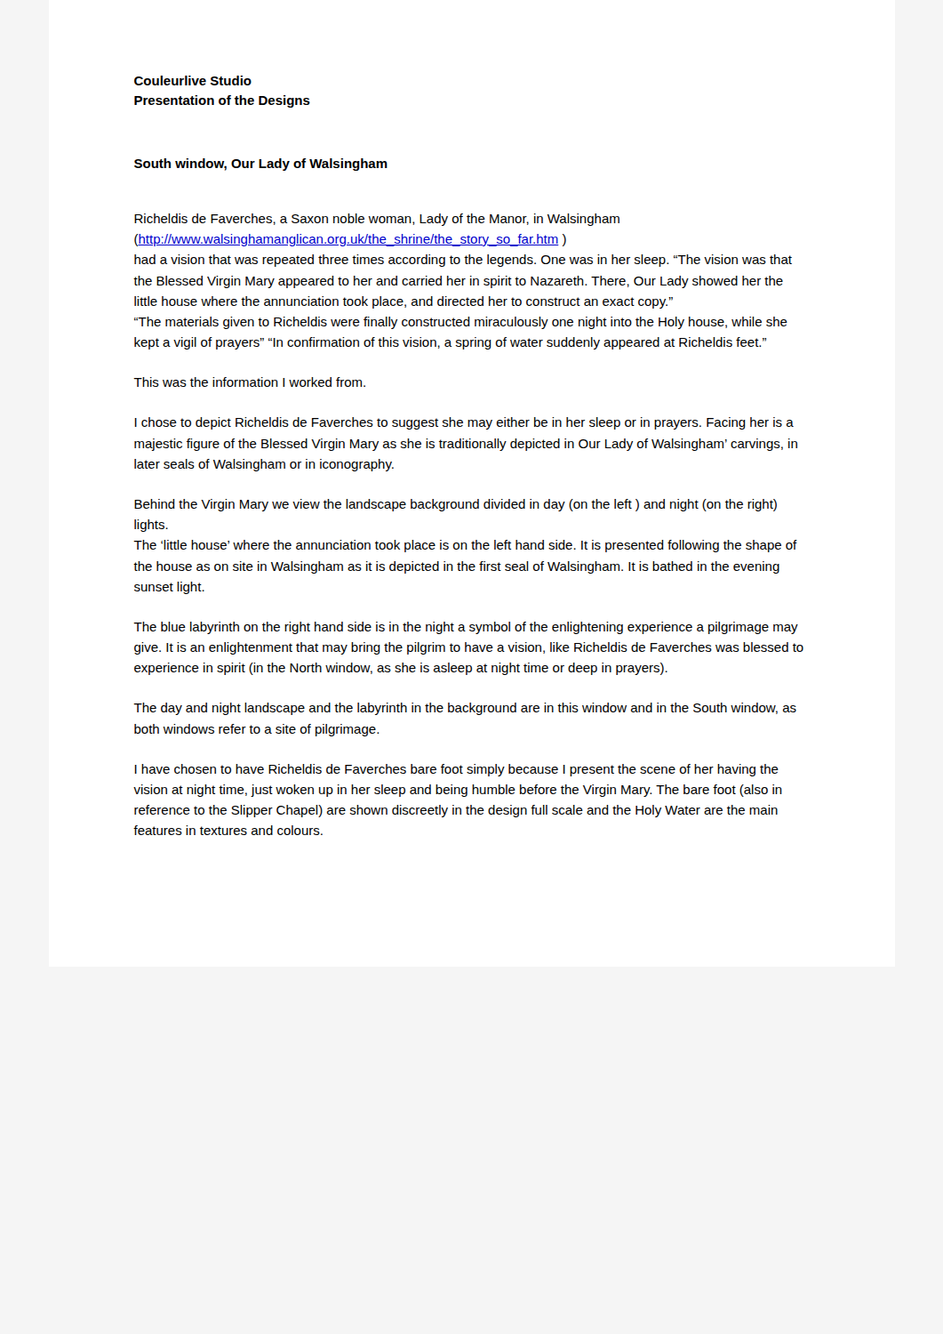Couleurlive Studio Presentation of the Designs
South window, Our Lady of Walsingham
Richeldis de Faverches, a Saxon noble woman, Lady of the Manor, in Walsingham
(http://www.walsinghamanglican.org.uk/the_shrine/the_story_so_far.htm )
had a vision that was repeated three times according to the legends. One was in her sleep. “The vision was that the Blessed Virgin Mary appeared to her and carried her in spirit to Nazareth. There, Our Lady showed her the little house where the annunciation took place, and directed her to construct an exact copy.”
“The materials given to Richeldis were finally constructed miraculously one night into the Holy house, while she kept a vigil of prayers” “In confirmation of this vision, a spring of water suddenly appeared at Richeldis feet.”
This was the information I worked from.
I chose to depict Richeldis de Faverches to suggest she may either be in her sleep or in prayers. Facing her is a majestic figure of the Blessed Virgin Mary as she is traditionally depicted in Our Lady of Walsingham’ carvings, in later seals of Walsingham or in iconography.
Behind the Virgin Mary we view the landscape background divided in day (on the left ) and night (on the right) lights.
The ‘little house’ where the annunciation took place is on the left hand side. It is presented following the shape of the house as on site in Walsingham as it is depicted in the first seal of Walsingham. It is bathed in the evening sunset light.
The blue labyrinth on the right hand side is in the night a symbol of the enlightening experience a pilgrimage may give. It is an enlightenment that may bring the pilgrim to have a vision, like Richeldis de Faverches was blessed to experience in spirit (in the North window, as she is asleep at night time or deep in prayers).
The day and night landscape and the labyrinth in the background are in this window and in the South window, as both windows refer to a site of pilgrimage.
I have chosen to have Richeldis de Faverches bare foot simply because I present the scene of her having the vision at night time, just woken up in her sleep and being humble before the Virgin Mary. The bare foot (also in reference to the Slipper Chapel) are shown discreetly in the design full scale and the Holy Water are the main features in textures and colours.